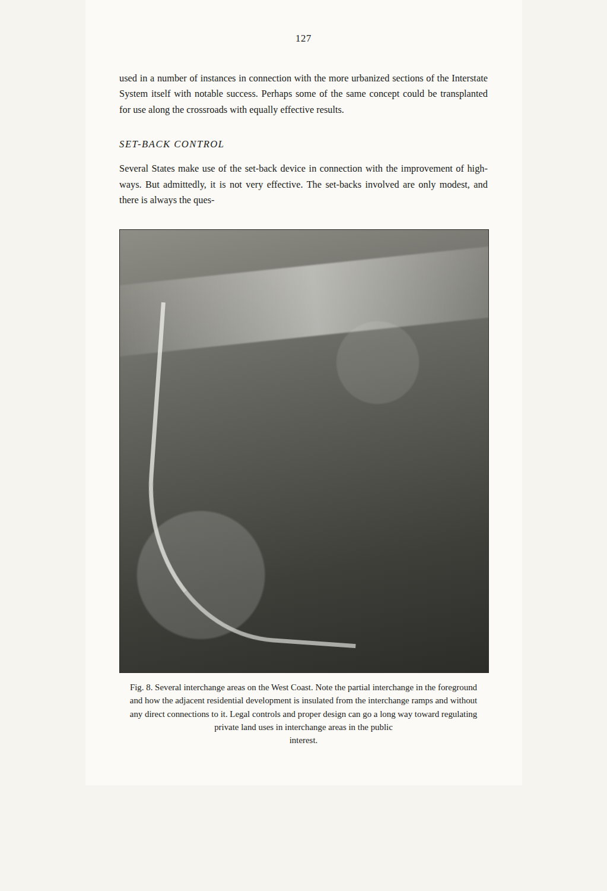127
used in a number of instances in connection with the more urbanized sections of the Interstate System itself with notable success. Perhaps some of the same concept could be transplanted for use along the crossroads with equally effective results.
SET-BACK CONTROL
Several States make use of the set-back device in connection with the improvement of highways. But admittedly, it is not very effective. The set-backs involved are only modest, and there is always the ques-
Fig. 8. Several interchange areas on the West Coast. Note the partial interchange in the foreground and how the adjacent residential development is insulated from the interchange ramps and without any direct connections to it. Legal controls and proper design can go a long way toward regulating private land uses in interchange areas in the public interest.